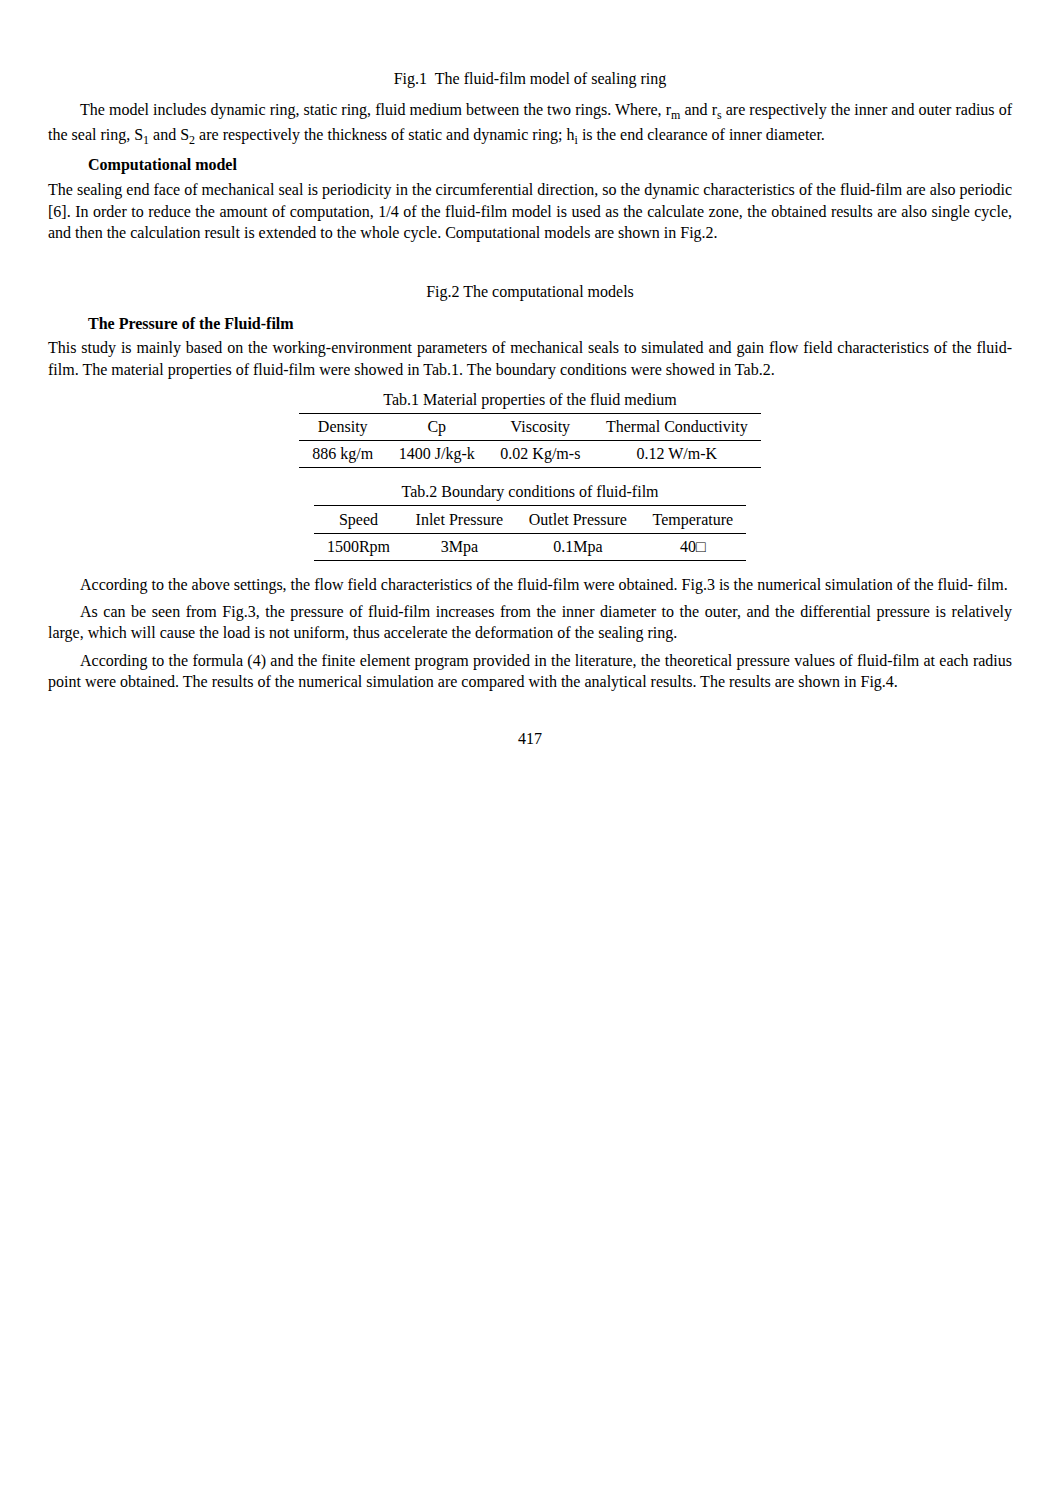Fig.1 The fluid-film model of sealing ring
The model includes dynamic ring, static ring, fluid medium between the two rings. Where, rm and rs are respectively the inner and outer radius of the seal ring, S1 and S2 are respectively the thickness of static and dynamic ring; hi is the end clearance of inner diameter.
Computational model
The sealing end face of mechanical seal is periodicity in the circumferential direction, so the dynamic characteristics of the fluid-film are also periodic [6]. In order to reduce the amount of computation, 1/4 of the fluid-film model is used as the calculate zone, the obtained results are also single cycle, and then the calculation result is extended to the whole cycle. Computational models are shown in Fig.2.
Fig.2 The computational models
The Pressure of the Fluid-film
This study is mainly based on the working-environment parameters of mechanical seals to simulated and gain flow field characteristics of the fluid-film. The material properties of fluid-film were showed in Tab.1. The boundary conditions were showed in Tab.2.
Tab.1 Material properties of the fluid medium
| Density | Cp | Viscosity | Thermal Conductivity |
| --- | --- | --- | --- |
| 886 kg/m | 1400 J/kg-k | 0.02 Kg/m-s | 0.12 W/m-K |
Tab.2 Boundary conditions of fluid-film
| Speed | Inlet Pressure | Outlet Pressure | Temperature |
| --- | --- | --- | --- |
| 1500Rpm | 3Mpa | 0.1Mpa | 40□ |
According to the above settings, the flow field characteristics of the fluid-film were obtained. Fig.3 is the numerical simulation of the fluid- film.
As can be seen from Fig.3, the pressure of fluid-film increases from the inner diameter to the outer, and the differential pressure is relatively large, which will cause the load is not uniform, thus accelerate the deformation of the sealing ring.
According to the formula (4) and the finite element program provided in the literature, the theoretical pressure values of fluid-film at each radius point were obtained. The results of the numerical simulation are compared with the analytical results. The results are shown in Fig.4.
417